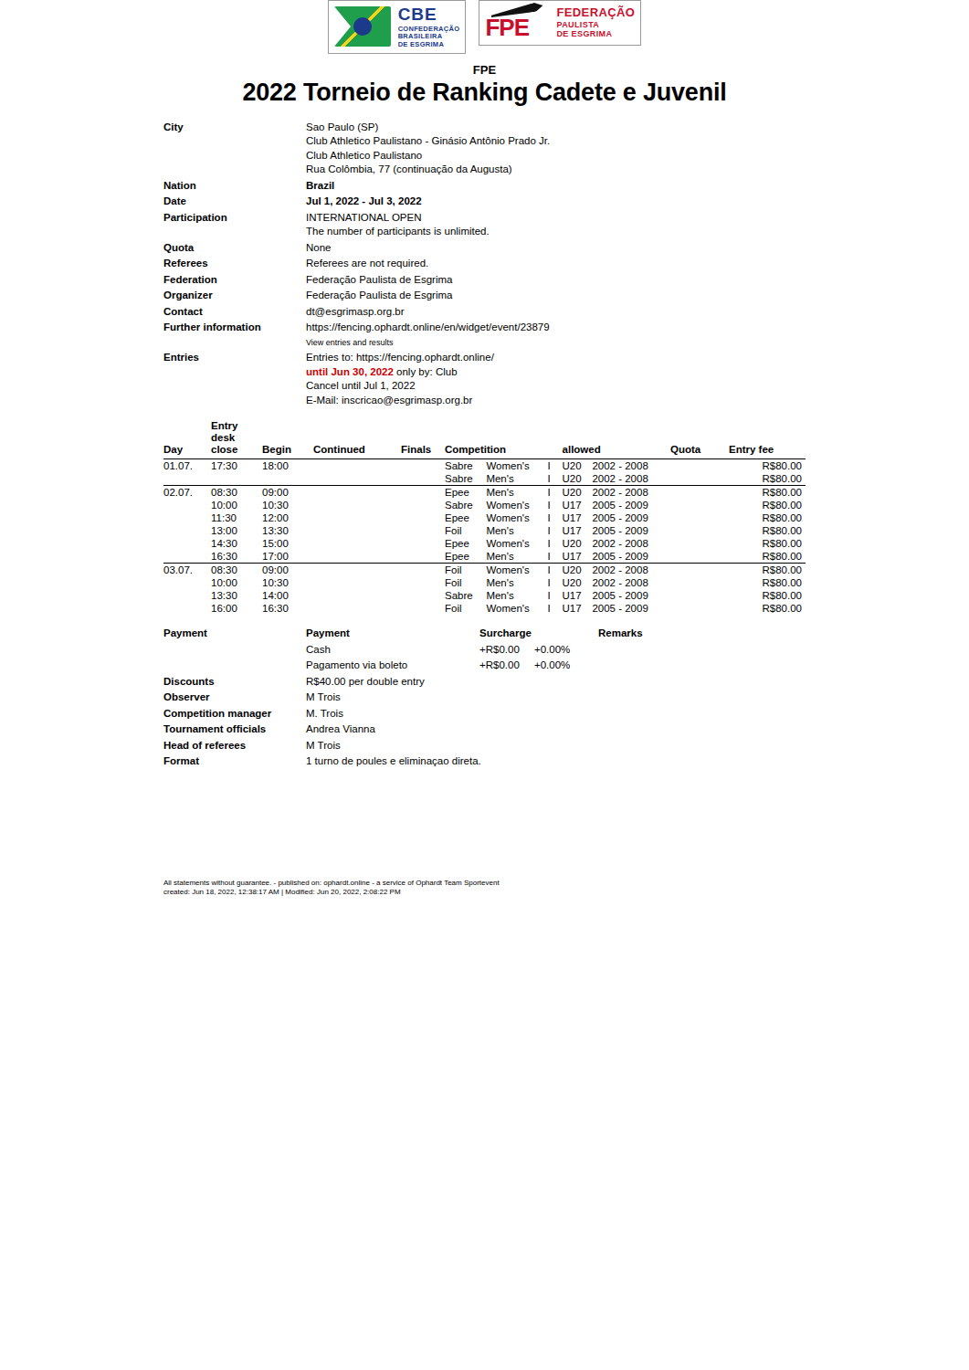CBE CONFEDERAÇÃO
BRASILEIRA
DE ESGRIMA
FPE
FEDERAÇÃO PAULISTA
DE ESGRIMA
FPE
2022 Torneio de Ranking Cadete e Juvenil
| City | Sao Paulo (SP) Club Athletico Paulistano - Ginásio Antônio Prado Jr. Club Athletico Paulistano Rua Colômbia, 77 (continuação da Augusta) |
| Nation | Brazil |
| Date | Jul 1, 2022 - Jul 3, 2022 |
| Participation | INTERNATIONAL OPEN The number of participants is unlimited. |
| Quota | None |
| Referees | Referees are not required. |
| Federation | Federação Paulista de Esgrima |
| Organizer | Federação Paulista de Esgrima |
| Contact | dt@esgrimasp.org.br |
| Further information | https://fencing.ophardt.online/en/widget/event/23879 View entries and results |
| Entries | Entries to: https://fencing.ophardt.online/ until Jun 30, 2022 only by: Club Cancel until Jul 1, 2022 E-Mail: inscricao@esgrimasp.org.br |
| Day | Entry desk close | Begin | Continued | Finals | Competition | | allowed | Quota | Entry fee |
| --- | --- | --- | --- | --- | --- | --- | --- | --- | --- |
| 01.07. | 17:30 | 18:00 | | | Sabre | Women's | I | U20 | 2002 - 2008 | | R$80.00 |
| | | | | | Sabre | Men's | I | U20 | 2002 - 2008 | | R$80.00 |
| 02.07. | 08:30 | 09:00 | | | Epee | Men's | I | U20 | 2002 - 2008 | | R$80.00 |
| | 10:00 | 10:30 | | | Sabre | Women's | I | U17 | 2005 - 2009 | | R$80.00 |
| | 11:30 | 12:00 | | | Epee | Women's | I | U17 | 2005 - 2009 | | R$80.00 |
| | 13:00 | 13:30 | | | Foil | Men's | I | U17 | 2005 - 2009 | | R$80.00 |
| | 14:30 | 15:00 | | | Epee | Women's | I | U20 | 2002 - 2008 | | R$80.00 |
| | 16:30 | 17:00 | | | Epee | Men's | I | U17 | 2005 - 2009 | | R$80.00 |
| 03.07. | 08:30 | 09:00 | | | Foil | Women's | I | U20 | 2002 - 2008 | | R$80.00 |
| | 10:00 | 10:30 | | | Foil | Men's | I | U20 | 2002 - 2008 | | R$80.00 |
| | 13:30 | 14:00 | | | Sabre | Men's | I | U17 | 2005 - 2009 | | R$80.00 |
| | 16:00 | 16:30 | | | Foil | Women's | I | U17 | 2005 - 2009 | | R$80.00 |
| Payment | Payment | Surcharge | | Remarks |
| | Cash | +R$0.00 | +0.00% | |
| | Pagamento via boleto | +R$0.00 | +0.00% | |
| Discounts | R$40.00 per double entry |
| Observer | M Trois |
| Competition manager | M. Trois |
| Tournament officials | Andrea Vianna |
| Head of referees | M Trois |
| Format | 1 turno de poules e eliminaçao direta. |
All statements without guarantee. - published on: ophardt.online - a service of Ophardt Team Sportevent
created: Jun 18, 2022, 12:38:17 AM | Modified: Jun 20, 2022, 2:08:22 PM